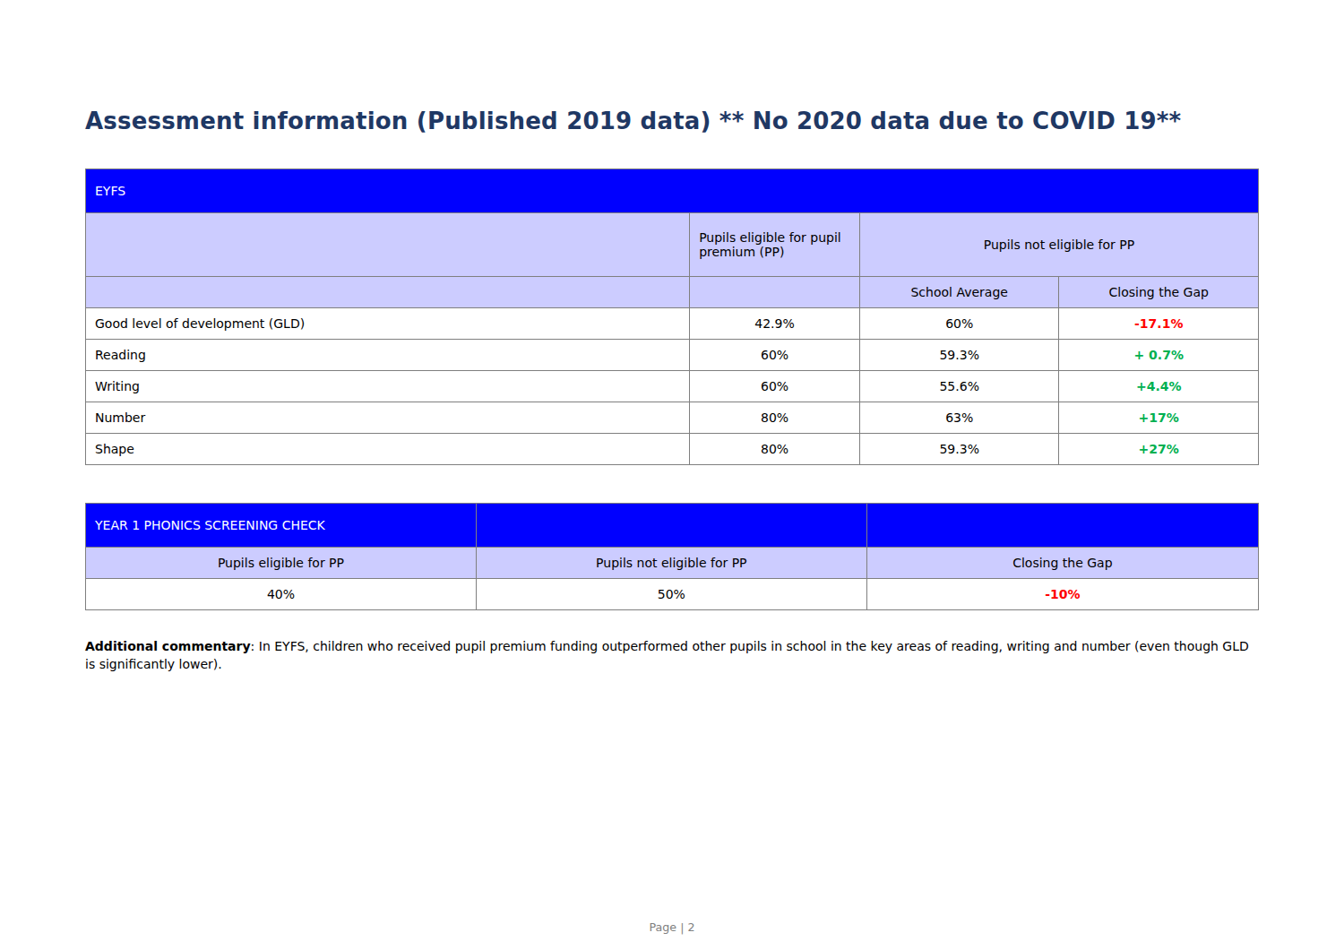Assessment information (Published 2019 data) ** No 2020 data due to COVID 19**
| EYFS |
| | Pupils eligible for pupil premium (PP) | Pupils not eligible for PP |
| | | School Average | Closing the Gap |
| Good level of development (GLD) | 42.9% | 60% | -17.1% |
| Reading | 60% | 59.3% | + 0.7% |
| Writing | 60% | 55.6% | +4.4% |
| Number | 80% | 63% | +17% |
| Shape | 80% | 59.3% | +27% |
| YEAR 1 PHONICS SCREENING CHECK | | |
| Pupils eligible for PP | Pupils not eligible for PP | Closing the Gap |
| 40% | 50% | -10% |
Additional commentary: In EYFS, children who received pupil premium funding outperformed other pupils in school in the key areas of reading, writing and number (even though GLD is significantly lower).
Page | 2